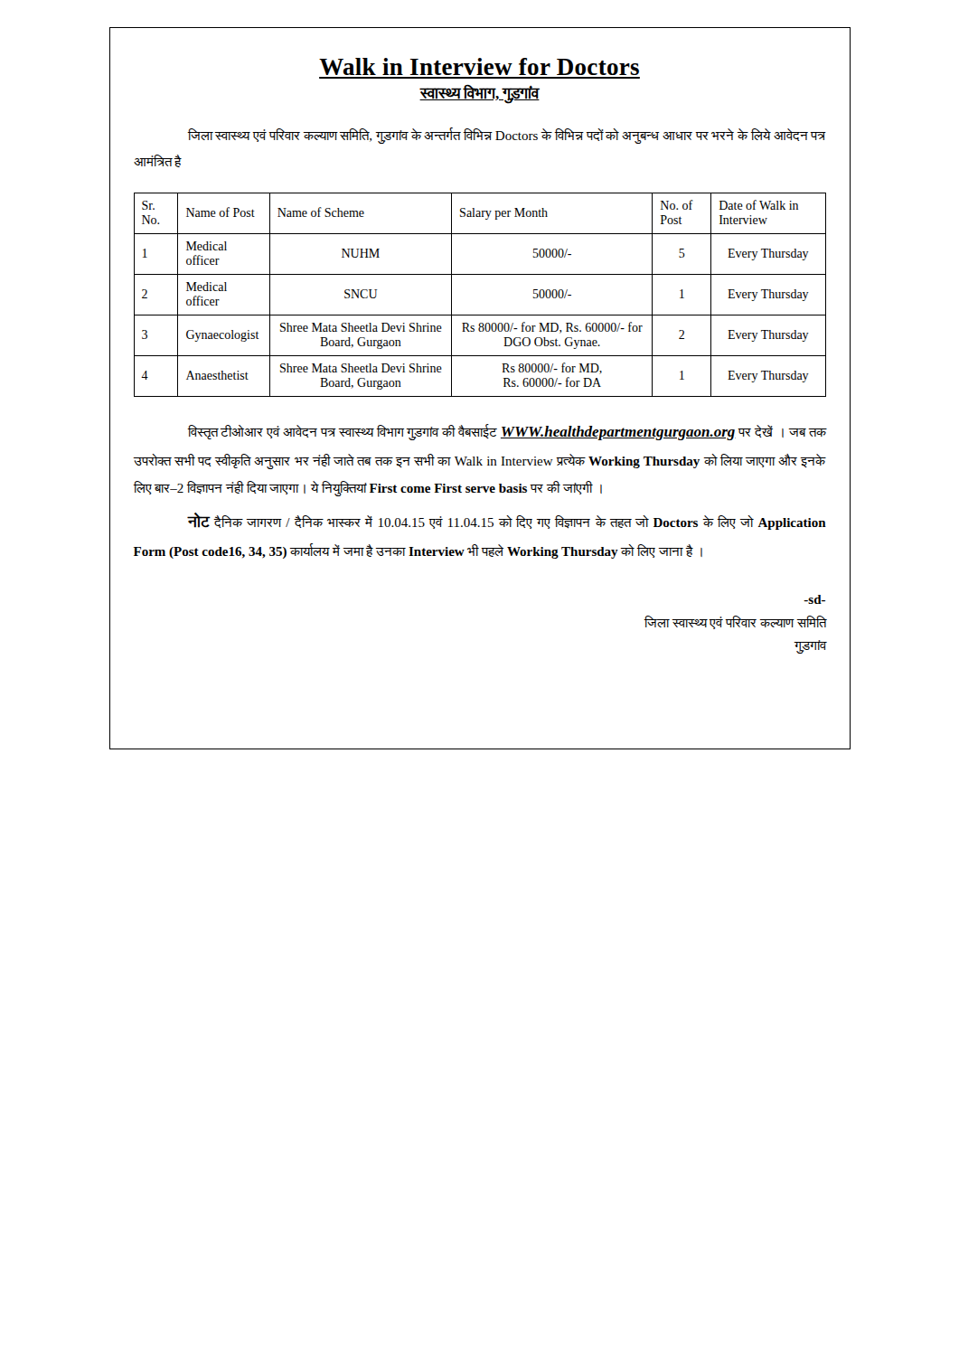Walk in Interview for Doctors
स्वास्थ्य विभाग, गुड़गांव
जिला स्वास्थ्य एवं परिवार कल्याण समिति, गुड़गांव के अन्तर्गत विभिन्न Doctors के विभिन्न पदों को अनुबन्ध आधार पर भरने के लिये आवेदन पत्र आमंत्रित है
| Sr. No. | Name of Post | Name of Scheme | Salary per Month | No. of Post | Date of Walk in Interview |
| --- | --- | --- | --- | --- | --- |
| 1 | Medical officer | NUHM | 50000/- | 5 | Every Thursday |
| 2 | Medical officer | SNCU | 50000/- | 1 | Every Thursday |
| 3 | Gynaecologist | Shree Mata Sheetla Devi Shrine Board, Gurgaon | Rs 80000/- for MD, Rs. 60000/- for DGO Obst. Gynae. | 2 | Every Thursday |
| 4 | Anaesthetist | Shree Mata Sheetla Devi Shrine Board, Gurgaon | Rs 80000/- for MD, Rs. 60000/- for DA | 1 | Every Thursday |
विस्तृत टीओआर एवं आवेदन पत्र स्वास्थ्य विभाग गुड़गांव की वैबसाईट WWW.healthdepartmentgurgaon.org पर देखें । जब तक उपरोक्त सभी पद स्वीकृति अनुसार भर नंही जाते तब तक इन सभी का Walk in Interview प्रत्येक Working Thursday को लिया जाएगा और इनके लिए बार–2 विज्ञापन नंही दिया जाएगा। ये नियुक्तियां First come First serve basis पर की जांएगी ।
नोट दैनिक जागरण / दैनिक भास्कर में 10.04.15 एवं 11.04.15 को दिए गए विज्ञापन के तहत जो Doctors के लिए जो Application Form (Post code16, 34, 35) कार्यालय में जमा है उनका Interview भी पहले Working Thursday को लिए जाना है ।
-sd-
जिला स्वास्थ्य एवं परिवार कल्याण समिति
गुड़गांव